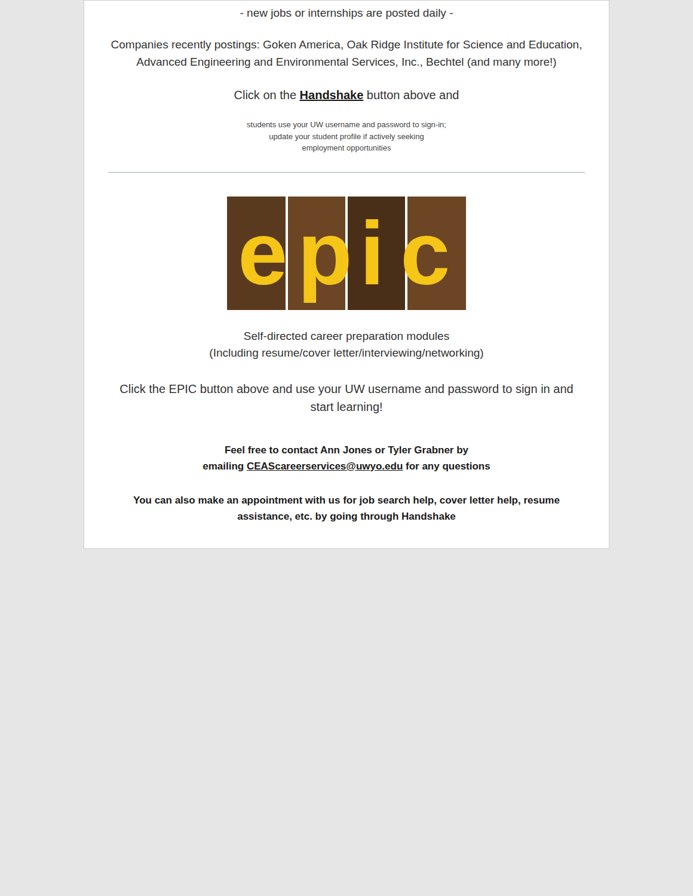- new jobs or internships are posted daily -
Companies recently postings: Goken America, Oak Ridge Institute for Science and Education, Advanced Engineering and Environmental Services, Inc., Bechtel (and many more!)
Click on the Handshake button above and
students use your UW username and password to sign-in;
update your student profile if actively seeking
employment opportunities
e p i c
Self-directed career preparation modules
(Including resume/cover letter/interviewing/networking)
Click the EPIC button above and use your UW username and password to sign in and start learning!
Feel free to contact Ann Jones or Tyler Grabner by
emailing CEAScareerservices@uwyo.edu for any questions
You can also make an appointment with us for job search help, cover letter help, resume assistance, etc. by going through Handshake